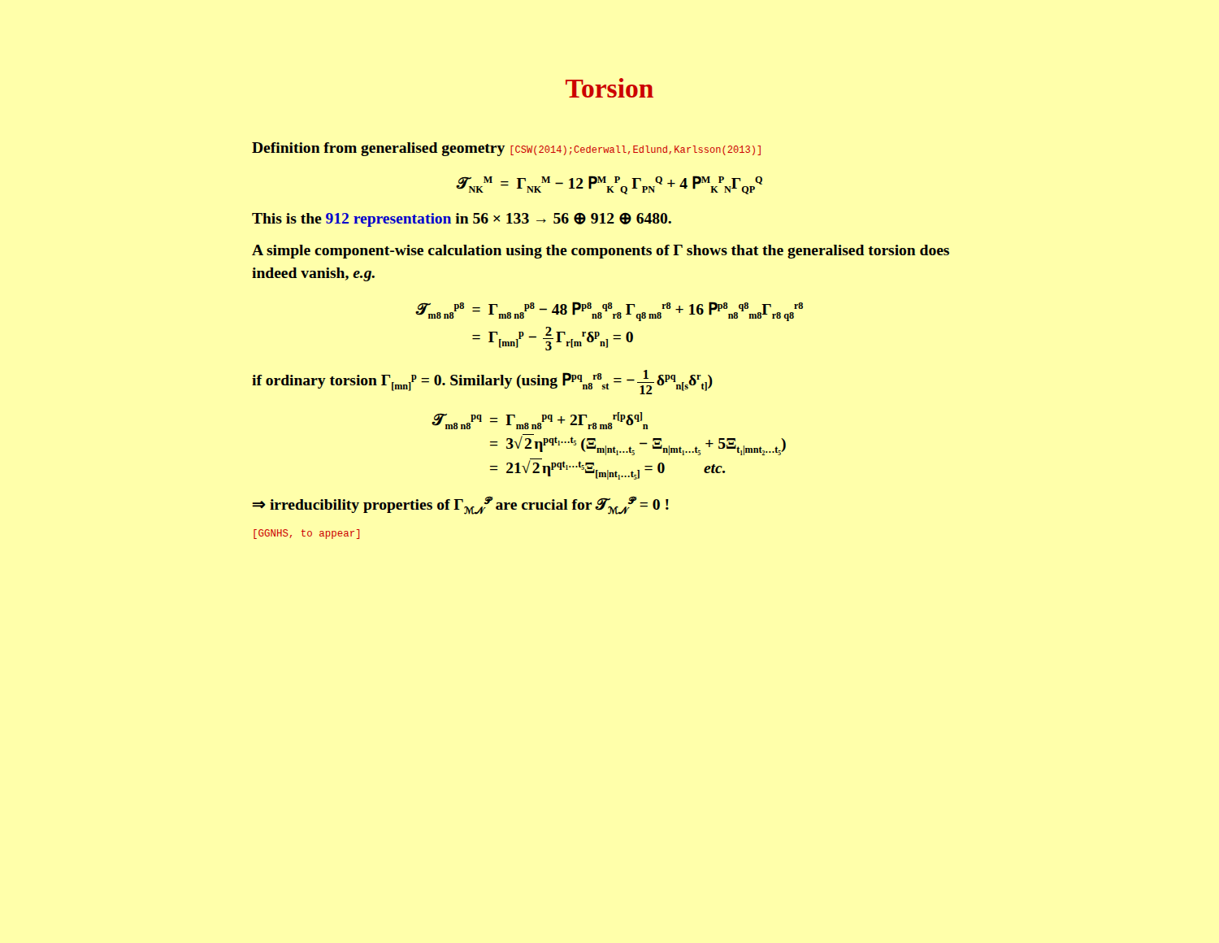Torsion
Definition from generalised geometry [CSW(2014);Cederwall,Edlund,Karlsson(2013)]
𝒯NKM = ΓNKM − 12 𝖯MKPQ ΓPNQ + 4 𝖯MKPNΓQPQ
This is the 912 representation in 56 × 133 → 56 ⊕ 912 ⊕ 6480.
A simple component-wise calculation using the components of Γ shows that the generalised torsion does indeed vanish, e.g.
𝒯m8 n8p8 = Γm8 n8p8 − 48 𝖯p8n8q8r8 Γq8 m8r8 + 16 𝖯p8n8q8m8Γr8 q8r8
= Γ[mn]p − 23 Γr[mrδpn] = 0
if ordinary torsion Γ[mn]p = 0. Similarly (using 𝖯pqn8r8st = −112δpqn[sδrt])
𝒯m8 n8pq = Γm8 n8pq + 2Γr8 m8r[pδq]n
= 3√2ηpqt1…t5 (Ξm|nt1…t5 − Ξn|mt1…t5 + 5Ξt1|mnt2…t5)
= 21√2ηpqt1…t5Ξ[m|nt1…t5] = 0 etc.
⇒ irreducibility properties of Γℳ𝒩𝒫 are crucial for 𝒯ℳ𝒩𝒫 = 0 !
[GGNHS, to appear]